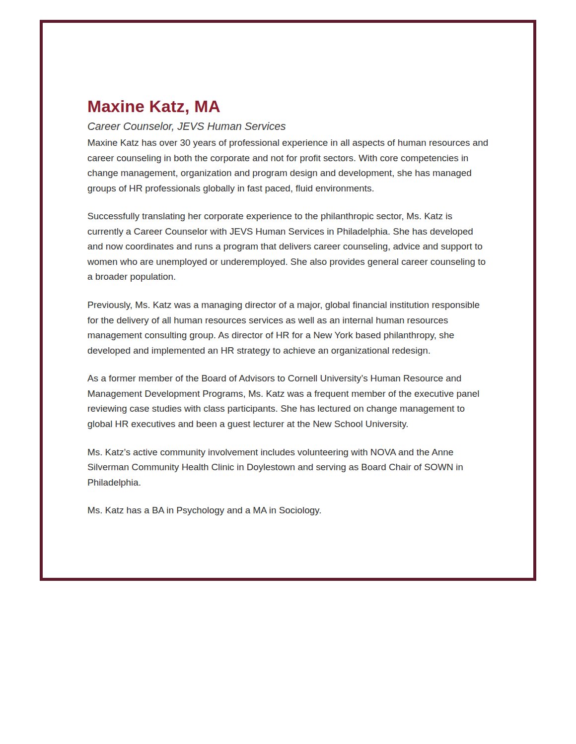Maxine Katz, MA
Career Counselor, JEVS Human Services
Maxine Katz has over 30 years of professional experience in all aspects of human resources and career counseling in both the corporate and not for profit sectors. With core competencies in change management, organization and program design and development, she has managed groups of HR professionals globally in fast paced, fluid environments.
Successfully translating her corporate experience to the philanthropic sector, Ms. Katz is currently a Career Counselor with JEVS Human Services in Philadelphia. She has developed and now coordinates and runs a program that delivers career counseling, advice and support to women who are unemployed or underemployed. She also provides general career counseling to a broader population.
Previously, Ms. Katz was a managing director of a major, global financial institution responsible for the delivery of all human resources services as well as an internal human resources management consulting group. As director of HR for a New York based philanthropy, she developed and implemented an HR strategy to achieve an organizational redesign.
As a former member of the Board of Advisors to Cornell University’s Human Resource and Management Development Programs, Ms. Katz was a frequent member of the executive panel reviewing case studies with class participants. She has lectured on change management to global HR executives and been a guest lecturer at the New School University.
Ms. Katz’s active community involvement includes volunteering with NOVA and the Anne Silverman Community Health Clinic in Doylestown and serving as Board Chair of SOWN in Philadelphia.
Ms. Katz has a BA in Psychology and a MA in Sociology.